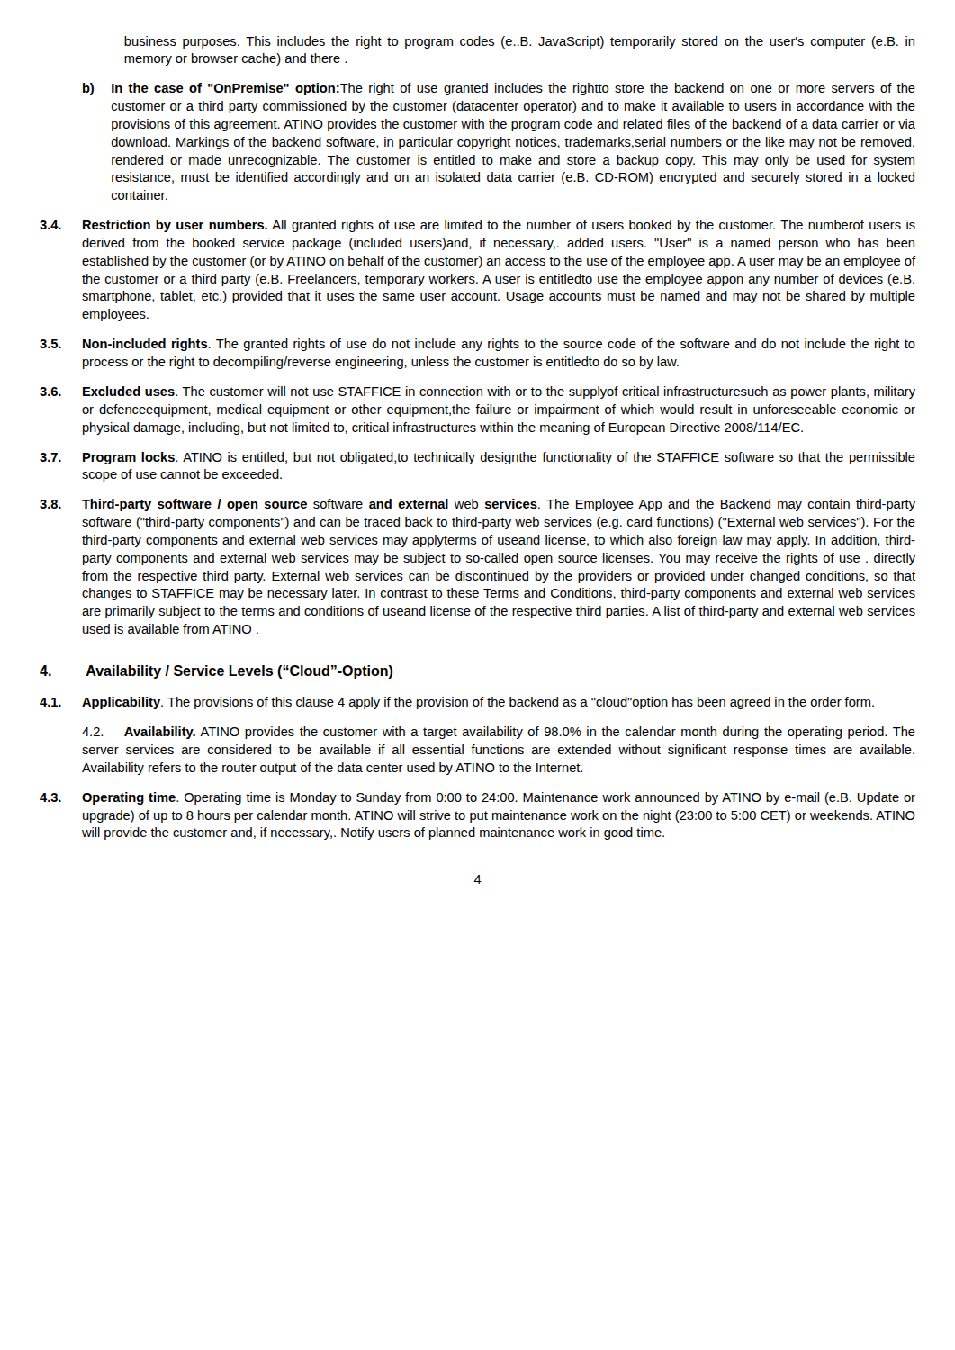business purposes. This includes the right to program codes (e..B. JavaScript) temporarily stored on the user's computer (e.B. in memory or browser cache) and there .
b)
In the case of "OnPremise" option: The right of use granted includes the rightto store the backend on one or more servers of the customer or a third party commissioned by the customer (datacenter operator) and to make it available to users in accordance with the provisions of this agreement. ATINO provides the customer with the program code and related files of the backend of a data carrier or via download. Markings of the backend software, in particular copyright notices, trademarks,serial numbers or the like may not be removed, rendered or made unrecognizable. The customer is entitled to make and store a backup copy. This may only be used for system resistance, must be identified accordingly and on an isolated data carrier (e.B. CD-ROM) encrypted and securely stored in a locked container.
3.4.
Restriction by user numbers. All granted rights of use are limited to the number of users booked by the customer. The numberof users is derived from the booked service package (included users)and, if necessary,. added users. "User" is a named person who has been established by the customer (or by ATINO on behalf of the customer) an access to the use of the employee app. A user may be an employee of the customer or a third party (e.B. Freelancers, temporary workers. A user is entitledto use the employee appon any number of devices (e.B. smartphone, tablet, etc.) provided that it uses the same user account. Usage accounts must be named and may not be shared by multiple employees.
3.5.
Non-included rights. The granted rights of use do not include any rights to the source code of the software and do not include the right to process or the right to decompiling/reverse engineering, unless the customer is entitledto do so by law.
3.6.
Excluded uses. The customer will not use STAFFICE in connection with or to the supplyof critical infrastructuresuch as power plants, military or defenceequipment, medical equipment or other equipment,the failure or impairment of which would result in unforeseeable economic or physical damage, including, but not limited to, critical infrastructures within the meaning of European Directive 2008/114/EC.
3.7.
Program locks. ATINO is entitled, but not obligated,to technically designthe functionality of the STAFFICE software so that the permissible scope of use cannot be exceeded.
3.8.
Third-party software / open source software and external web services. The Employee App and the Backend may contain third-party software ("third-party components") and can be traced back to third-party web services (e.g. card functions) ("External web services"). For the third-party components and external web services may applyterms of useand license, to which also foreign law may apply. In addition, third-party components and external web services may be subject to so-called open source licenses. You may receive the rights of use . directly from the respective third party. External web services can be discontinued by the providers or provided under changed conditions, so that changes to STAFFICE may be necessary later. In contrast to these Terms and Conditions, third-party components and external web services are primarily subject to the terms and conditions of useand license of the respective third parties. A list of third-party and external web services used is available from ATINO .
4. Availability / Service Levels (“Cloud”-Option)
4.1.
Applicability. The provisions of this clause 4 apply if the provision of the backend as a "cloud"option has been agreed in the order form.
4.2. Availability. ATINO provides the customer with a target availability of 98.0% in the calendar month during the operating period. The server services are considered to be available if all essential functions are extended without significant response times are available. Availability refers to the router output of the data center used by ATINO to the Internet.
4.3.
Operating time. Operating time is Monday to Sunday from 0:00 to 24:00. Maintenance work announced by ATINO by e-mail (e.B. Update or upgrade) of up to 8 hours per calendar month. ATINO will strive to put maintenance work on the night (23:00 to 5:00 CET) or weekends. ATINO will provide the customer and, if necessary,. Notify users of planned maintenance work in good time.
4